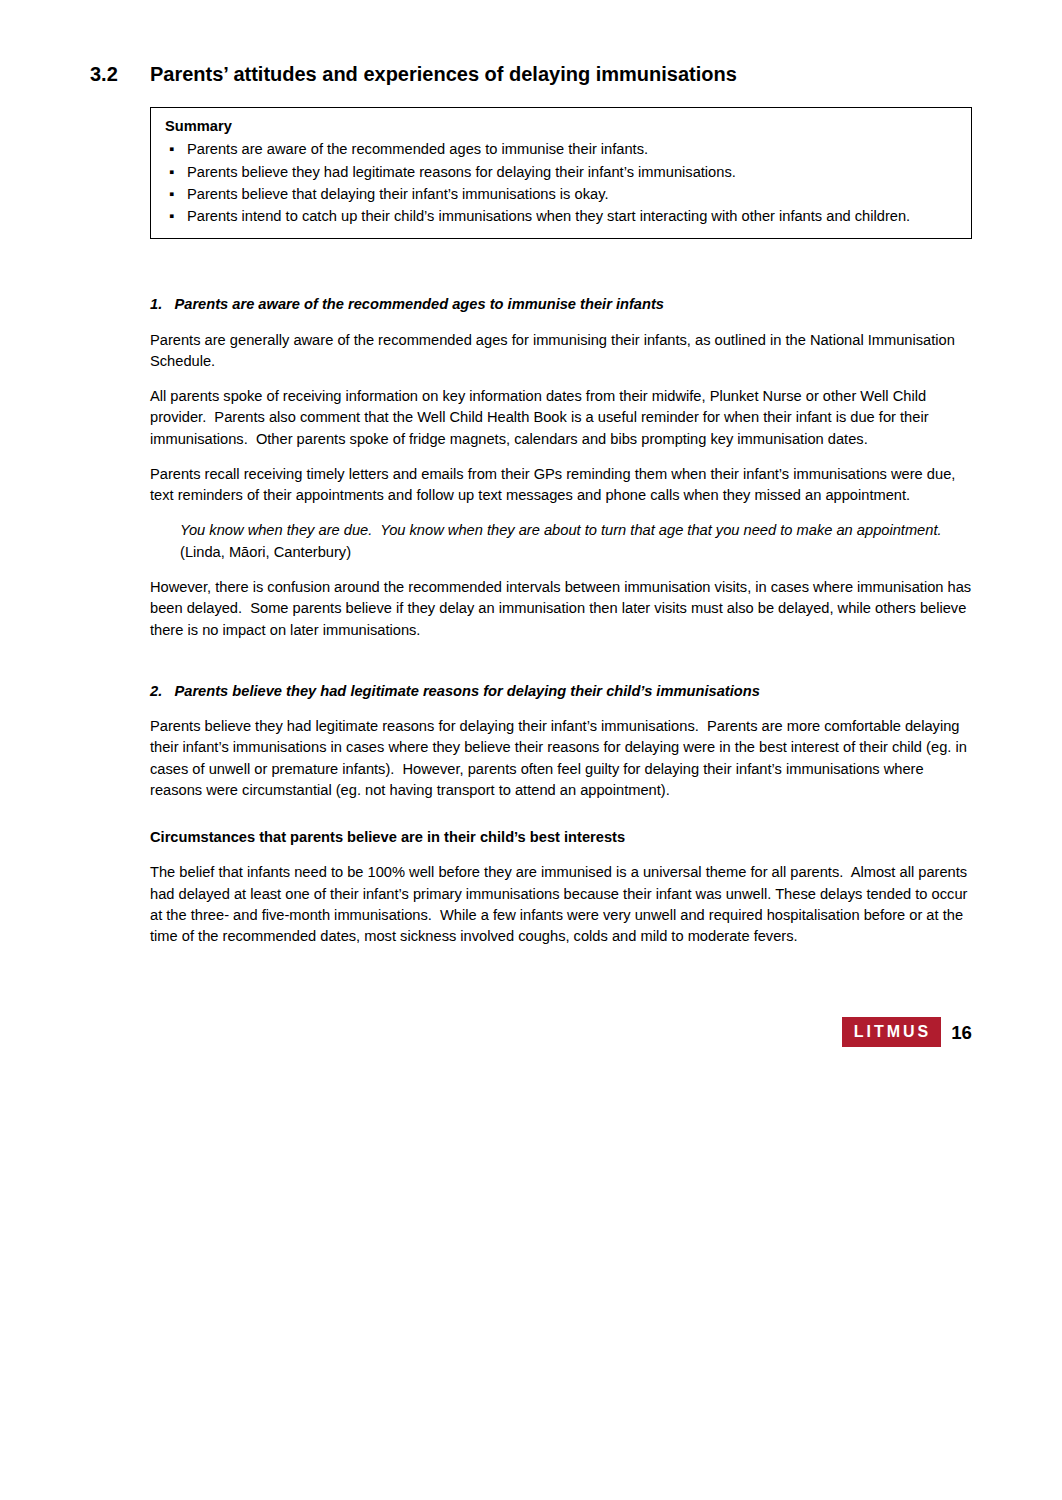3.2 Parents’ attitudes and experiences of delaying immunisations
Summary
Parents are aware of the recommended ages to immunise their infants.
Parents believe they had legitimate reasons for delaying their infant’s immunisations.
Parents believe that delaying their infant’s immunisations is okay.
Parents intend to catch up their child’s immunisations when they start interacting with other infants and children.
1. Parents are aware of the recommended ages to immunise their infants
Parents are generally aware of the recommended ages for immunising their infants, as outlined in the National Immunisation Schedule.
All parents spoke of receiving information on key information dates from their midwife, Plunket Nurse or other Well Child provider. Parents also comment that the Well Child Health Book is a useful reminder for when their infant is due for their immunisations. Other parents spoke of fridge magnets, calendars and bibs prompting key immunisation dates.
Parents recall receiving timely letters and emails from their GPs reminding them when their infant’s immunisations were due, text reminders of their appointments and follow up text messages and phone calls when they missed an appointment.
You know when they are due. You know when they are about to turn that age that you need to make an appointment. (Linda, Māori, Canterbury)
However, there is confusion around the recommended intervals between immunisation visits, in cases where immunisation has been delayed. Some parents believe if they delay an immunisation then later visits must also be delayed, while others believe there is no impact on later immunisations.
2. Parents believe they had legitimate reasons for delaying their child’s immunisations
Parents believe they had legitimate reasons for delaying their infant’s immunisations. Parents are more comfortable delaying their infant’s immunisations in cases where they believe their reasons for delaying were in the best interest of their child (eg. in cases of unwell or premature infants). However, parents often feel guilty for delaying their infant’s immunisations where reasons were circumstantial (eg. not having transport to attend an appointment).
Circumstances that parents believe are in their child’s best interests
The belief that infants need to be 100% well before they are immunised is a universal theme for all parents. Almost all parents had delayed at least one of their infant’s primary immunisations because their infant was unwell. These delays tended to occur at the three- and five-month immunisations. While a few infants were very unwell and required hospitalisation before or at the time of the recommended dates, most sickness involved coughs, colds and mild to moderate fevers.
LITMUS 16